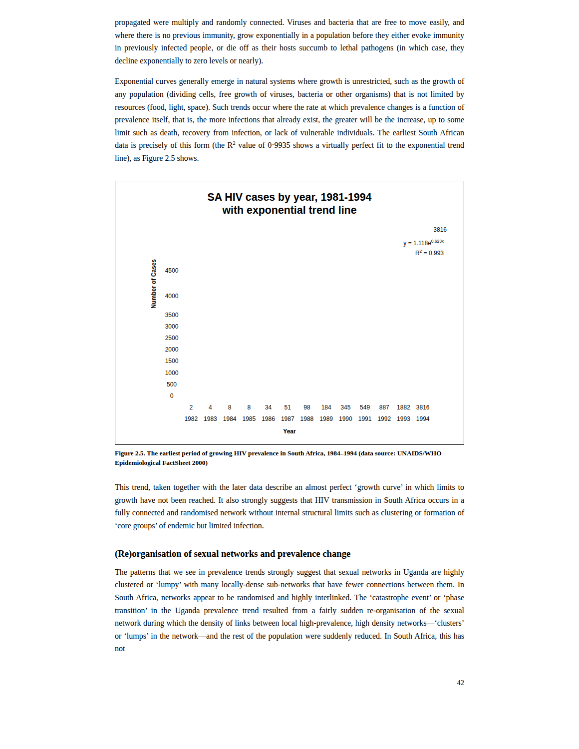propagated were multiply and randomly connected. Viruses and bacteria that are free to move easily, and where there is no previous immunity, grow exponentially in a population before they either evoke immunity in previously infected people, or die off as their hosts succumb to lethal pathogens (in which case, they decline exponentially to zero levels or nearly).
Exponential curves generally emerge in natural systems where growth is unrestricted, such as the growth of any population (dividing cells, free growth of viruses, bacteria or other organisms) that is not limited by resources (food, light, space). Such trends occur where the rate at which prevalence changes is a function of prevalence itself, that is, the more infections that already exist, the greater will be the increase, up to some limit such as death, recovery from infection, or lack of vulnerable individuals. The earliest South African data is precisely of this form (the R2 value of 0·9935 shows a virtually perfect fit to the exponential trend line), as Figure 2.5 shows.
SA HIV cases by year, 1981-1994
with exponential trend line
3816
y = 1.118e0.623x
R2 = 0.993
| Number of Cases | 4500 | |
| 4000 | |
| | 3500 | |
| | 3000 | |
| | 2500 | |
| | 2000 | |
| | 1500 | |
| | 1000 | |
| | 500 | |
| | 0 | |
| | | 2 | 4 | 8 | 8 | 34 | 51 | 98 | 184 | 345 | 549 | 887 | 1882 | 3816 |
| | | 1982 | 1983 | 1984 | 1985 | 1986 | 1987 | 1988 | 1989 | 1990 | 1991 | 1992 | 1993 | 1994 |
Year
Figure 2.5. The earliest period of growing HIV prevalence in South Africa, 1984–1994 (data source: UNAIDS/WHO Epidemiological FactSheet 2000)
This trend, taken together with the later data describe an almost perfect ‘growth curve’ in which limits to growth have not been reached. It also strongly suggests that HIV transmission in South Africa occurs in a fully connected and randomised network without internal structural limits such as clustering or formation of ‘core groups’ of endemic but limited infection.
(Re)organisation of sexual networks and prevalence change
The patterns that we see in prevalence trends strongly suggest that sexual networks in Uganda are highly clustered or ‘lumpy’ with many locally-dense sub-networks that have fewer connections between them. In South Africa, networks appear to be randomised and highly interlinked. The ‘catastrophe event’ or ‘phase transition’ in the Uganda prevalence trend resulted from a fairly sudden re-organisation of the sexual network during which the density of links between local high-prevalence, high density networks—‘clusters’ or ‘lumps’ in the network—and the rest of the population were suddenly reduced. In South Africa, this has not
42